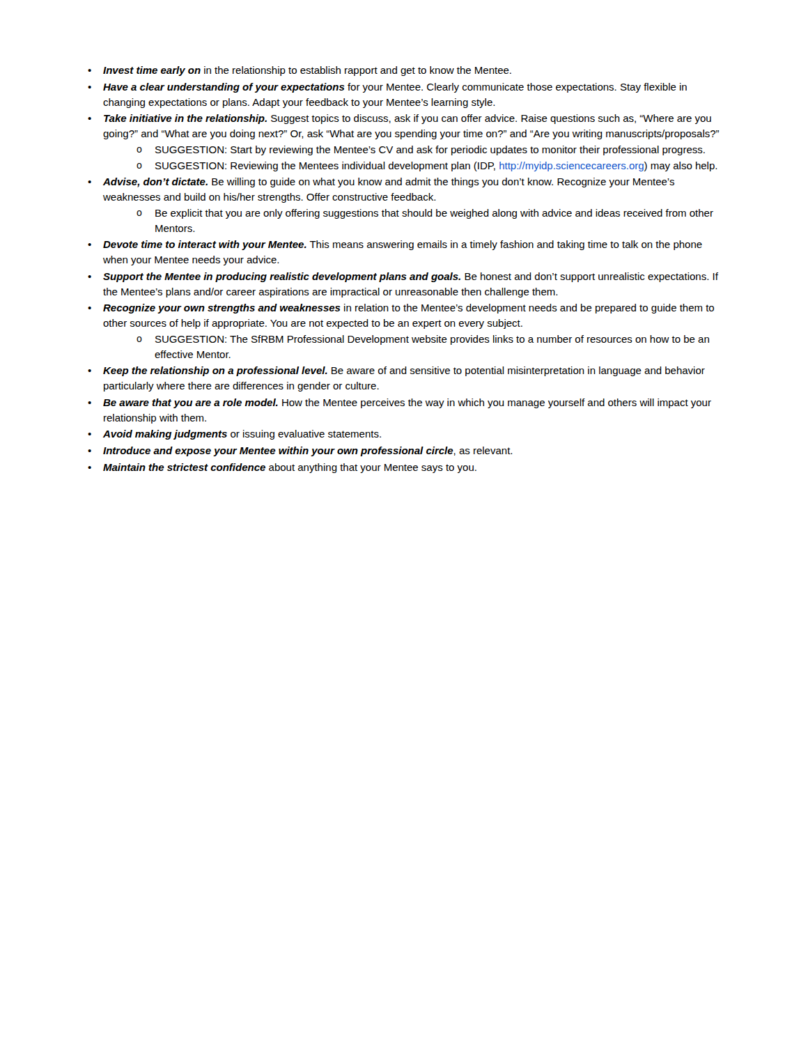Invest time early on in the relationship to establish rapport and get to know the Mentee.
Have a clear understanding of your expectations for your Mentee. Clearly communicate those expectations. Stay flexible in changing expectations or plans. Adapt your feedback to your Mentee’s learning style.
Take initiative in the relationship. Suggest topics to discuss, ask if you can offer advice. Raise questions such as, “Where are you going?” and “What are you doing next?” Or, ask “What are you spending your time on?” and “Are you writing manuscripts/proposals?”
SUGGESTION: Start by reviewing the Mentee’s CV and ask for periodic updates to monitor their professional progress.
SUGGESTION: Reviewing the Mentees individual development plan (IDP, http://myidp.sciencecareers.org) may also help.
Advise, don’t dictate. Be willing to guide on what you know and admit the things you don’t know. Recognize your Mentee’s weaknesses and build on his/her strengths. Offer constructive feedback.
Be explicit that you are only offering suggestions that should be weighed along with advice and ideas received from other Mentors.
Devote time to interact with your Mentee. This means answering emails in a timely fashion and taking time to talk on the phone when your Mentee needs your advice.
Support the Mentee in producing realistic development plans and goals. Be honest and don’t support unrealistic expectations. If the Mentee’s plans and/or career aspirations are impractical or unreasonable then challenge them.
Recognize your own strengths and weaknesses in relation to the Mentee’s development needs and be prepared to guide them to other sources of help if appropriate. You are not expected to be an expert on every subject.
SUGGESTION: The SfRBM Professional Development website provides links to a number of resources on how to be an effective Mentor.
Keep the relationship on a professional level. Be aware of and sensitive to potential misinterpretation in language and behavior particularly where there are differences in gender or culture.
Be aware that you are a role model. How the Mentee perceives the way in which you manage yourself and others will impact your relationship with them.
Avoid making judgments or issuing evaluative statements.
Introduce and expose your Mentee within your own professional circle, as relevant.
Maintain the strictest confidence about anything that your Mentee says to you.